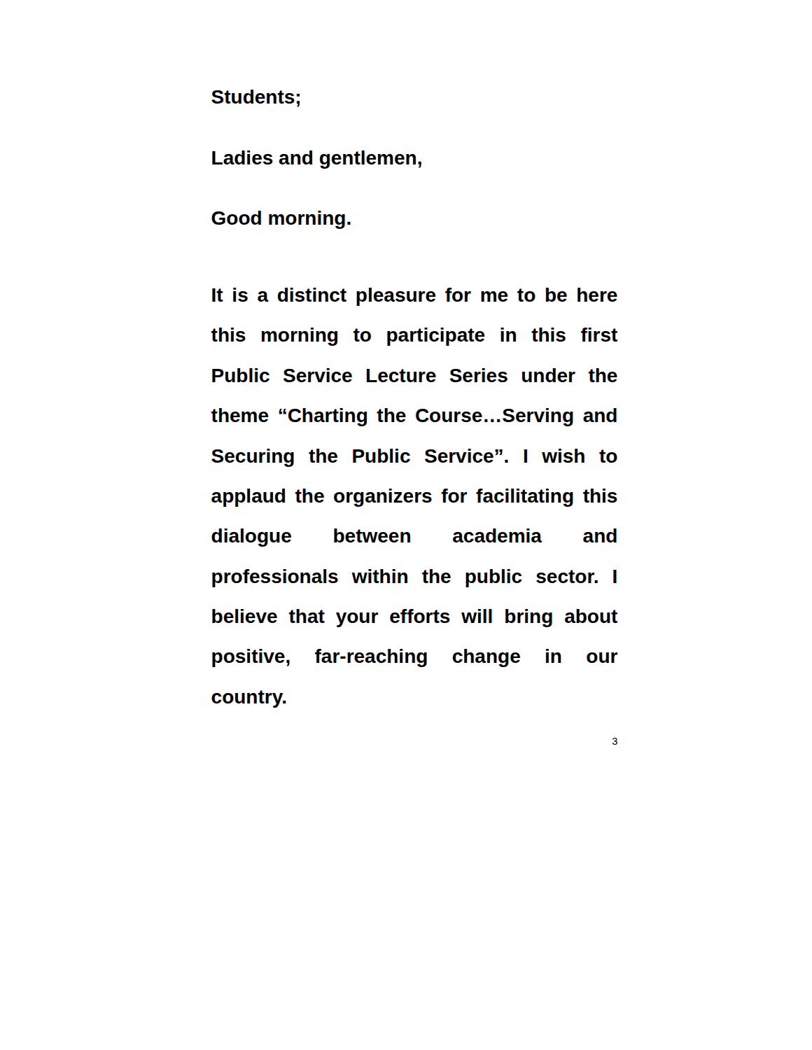Students;
Ladies and gentlemen,
Good morning.
It is a distinct pleasure for me to be here this morning to participate in this first Public Service Lecture Series under the theme “Charting the Course…Serving and Securing the Public Service”. I wish to applaud the organizers for facilitating this dialogue between academia and professionals within the public sector. I believe that your efforts will bring about positive, far-reaching change in our country.
3